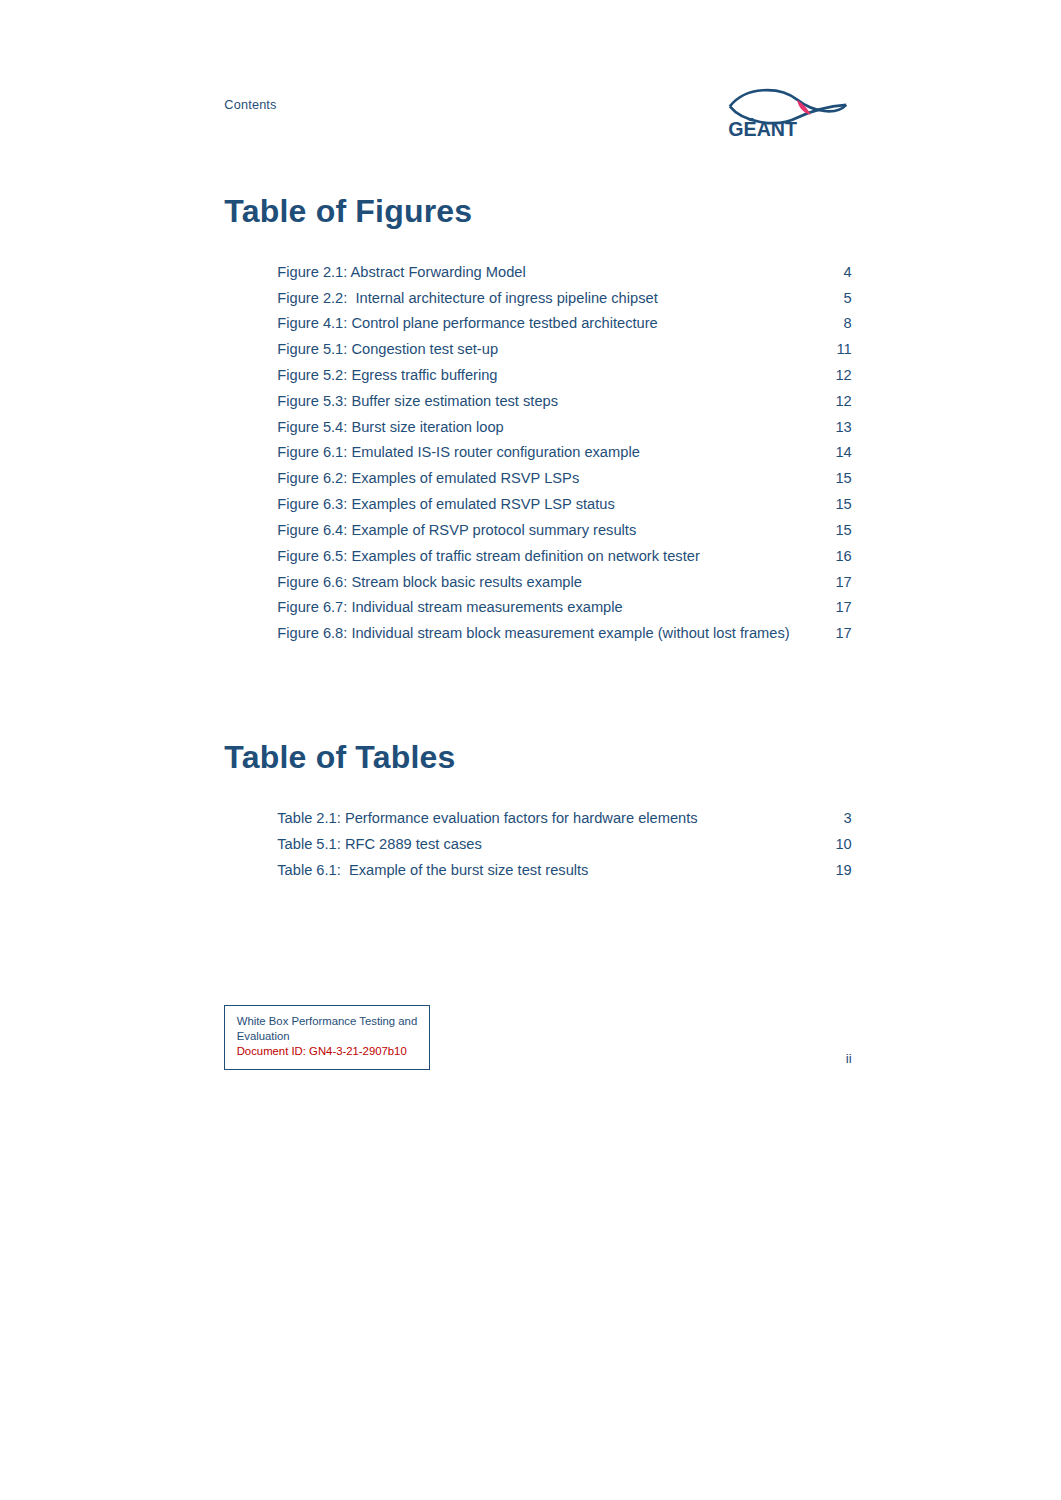Contents
GÉANT
Table of Figures
Figure 2.1: Abstract Forwarding Model 4
Figure 2.2: Internal architecture of ingress pipeline chipset 5
Figure 4.1: Control plane performance testbed architecture 8
Figure 5.1: Congestion test set-up 11
Figure 5.2: Egress traffic buffering 12
Figure 5.3: Buffer size estimation test steps 12
Figure 5.4: Burst size iteration loop 13
Figure 6.1: Emulated IS-IS router configuration example 14
Figure 6.2: Examples of emulated RSVP LSPs 15
Figure 6.3: Examples of emulated RSVP LSP status 15
Figure 6.4: Example of RSVP protocol summary results 15
Figure 6.5: Examples of traffic stream definition on network tester 16
Figure 6.6: Stream block basic results example 17
Figure 6.7: Individual stream measurements example 17
Figure 6.8: Individual stream block measurement example (without lost frames) 17
Table of Tables
Table 2.1: Performance evaluation factors for hardware elements 3
Table 5.1: RFC 2889 test cases 10
Table 6.1: Example of the burst size test results 19
White Box Performance Testing and
Evaluation
Document ID: GN4-3-21-2907b10
ii